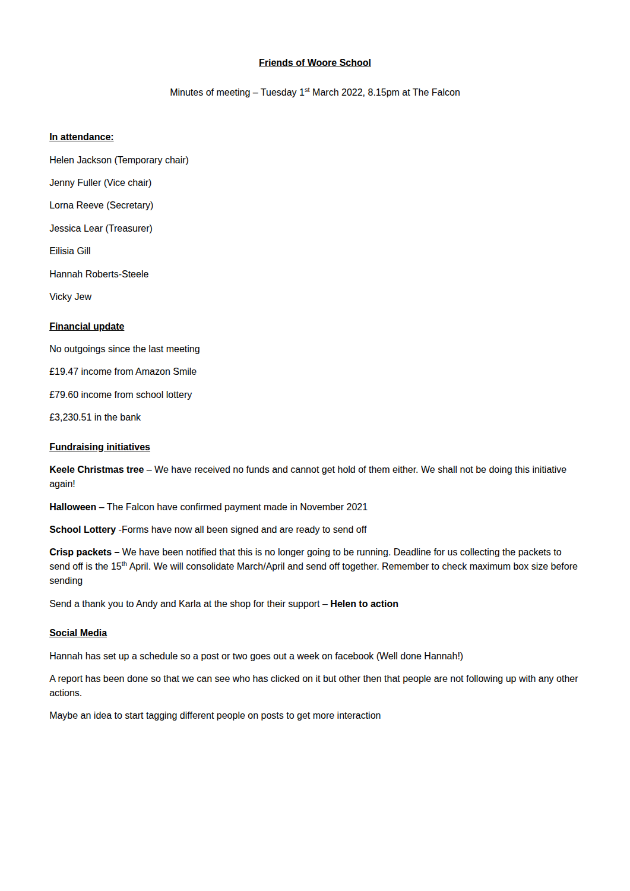Friends of Woore School
Minutes of meeting – Tuesday 1st March 2022, 8.15pm at The Falcon
In attendance:
Helen Jackson (Temporary chair)
Jenny Fuller (Vice chair)
Lorna Reeve (Secretary)
Jessica Lear (Treasurer)
Eilisia Gill
Hannah Roberts-Steele
Vicky Jew
Financial update
No outgoings since the last meeting
£19.47 income from Amazon Smile
£79.60 income from school lottery
£3,230.51 in the bank
Fundraising initiatives
Keele Christmas tree – We have received no funds and cannot get hold of them either. We shall not be doing this initiative again!
Halloween – The Falcon have confirmed payment made in November 2021
School Lottery -Forms have now all been signed and are ready to send off
Crisp packets – We have been notified that this is no longer going to be running. Deadline for us collecting the packets to send off is the 15th April. We will consolidate March/April and send off together. Remember to check maximum box size before sending
Send a thank you to Andy and Karla at the shop for their support – Helen to action
Social Media
Hannah has set up a schedule so a post or two goes out a week on facebook (Well done Hannah!)
A report has been done so that we can see who has clicked on it but other then that people are not following up with any other actions.
Maybe an idea to start tagging different people on posts to get more interaction